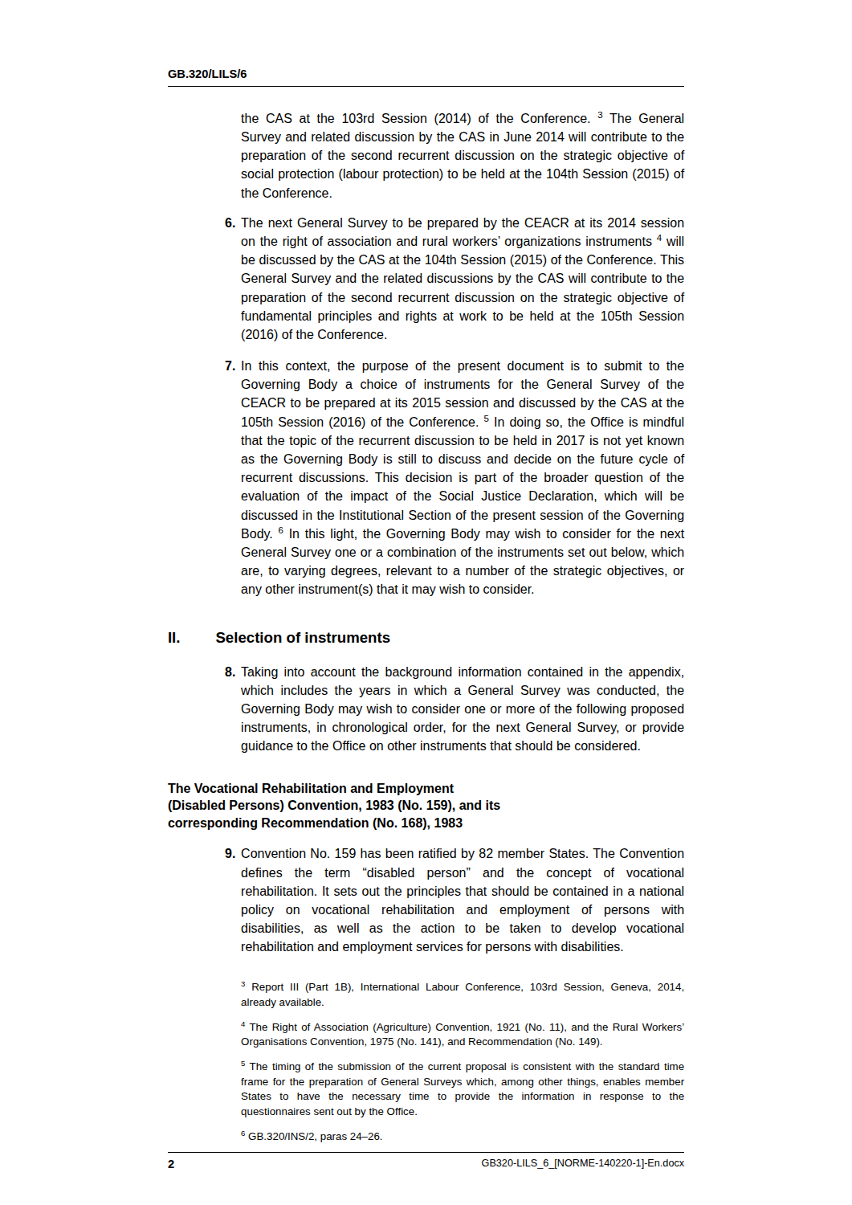GB.320/LILS/6
the CAS at the 103rd Session (2014) of the Conference. 3 The General Survey and related discussion by the CAS in June 2014 will contribute to the preparation of the second recurrent discussion on the strategic objective of social protection (labour protection) to be held at the 104th Session (2015) of the Conference.
6. The next General Survey to be prepared by the CEACR at its 2014 session on the right of association and rural workers’ organizations instruments 4 will be discussed by the CAS at the 104th Session (2015) of the Conference. This General Survey and the related discussions by the CAS will contribute to the preparation of the second recurrent discussion on the strategic objective of fundamental principles and rights at work to be held at the 105th Session (2016) of the Conference.
7. In this context, the purpose of the present document is to submit to the Governing Body a choice of instruments for the General Survey of the CEACR to be prepared at its 2015 session and discussed by the CAS at the 105th Session (2016) of the Conference. 5 In doing so, the Office is mindful that the topic of the recurrent discussion to be held in 2017 is not yet known as the Governing Body is still to discuss and decide on the future cycle of recurrent discussions. This decision is part of the broader question of the evaluation of the impact of the Social Justice Declaration, which will be discussed in the Institutional Section of the present session of the Governing Body. 6 In this light, the Governing Body may wish to consider for the next General Survey one or a combination of the instruments set out below, which are, to varying degrees, relevant to a number of the strategic objectives, or any other instrument(s) that it may wish to consider.
II. Selection of instruments
8. Taking into account the background information contained in the appendix, which includes the years in which a General Survey was conducted, the Governing Body may wish to consider one or more of the following proposed instruments, in chronological order, for the next General Survey, or provide guidance to the Office on other instruments that should be considered.
The Vocational Rehabilitation and Employment
(Disabled Persons) Convention, 1983 (No. 159), and its
corresponding Recommendation (No. 168), 1983
9. Convention No. 159 has been ratified by 82 member States. The Convention defines the term “disabled person” and the concept of vocational rehabilitation. It sets out the principles that should be contained in a national policy on vocational rehabilitation and employment of persons with disabilities, as well as the action to be taken to develop vocational rehabilitation and employment services for persons with disabilities.
3 Report III (Part 1B), International Labour Conference, 103rd Session, Geneva, 2014, already available.
4 The Right of Association (Agriculture) Convention, 1921 (No. 11), and the Rural Workers’ Organisations Convention, 1975 (No. 141), and Recommendation (No. 149).
5 The timing of the submission of the current proposal is consistent with the standard time frame for the preparation of General Surveys which, among other things, enables member States to have the necessary time to provide the information in response to the questionnaires sent out by the Office.
6 GB.320/INS/2, paras 24–26.
2 GB320-LILS_6_[NORME-140220-1]-En.docx